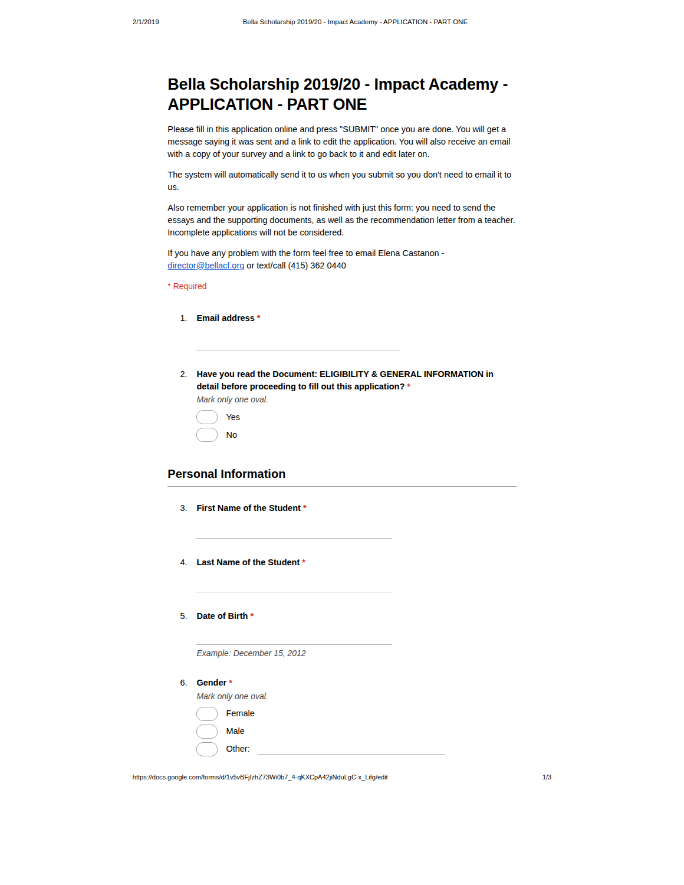2/1/2019 Bella Scholarship 2019/20 - Impact Academy - APPLICATION - PART ONE
Bella Scholarship 2019/20 - Impact Academy -
APPLICATION - PART ONE
Please fill in this application online and press "SUBMIT" once you are done. You will get a message saying it was sent and a link to edit the application. You will also receive an email with a copy of your survey and a link to go back to it and edit later on.
The system will automatically send it to us when you submit so you don't need to email it to us.
Also remember your application is not finished with just this form: you need to send the essays and the supporting documents, as well as the recommendation letter from a teacher. Incomplete applications will not be considered.
If you have any problem with the form feel free to email Elena Castanon - director@bellacf.org or text/call (415) 362 0440
* Required
Email address *
Have you read the Document: ELIGIBILITY & GENERAL INFORMATION in detail before proceeding to fill out this application? *
Mark only one oval.
Yes
No
Personal Information
First Name of the Student *
Last Name of the Student *
Date of Birth *
Example: December 15, 2012
Gender *
Mark only one oval.
Female
Male
Other:
https://docs.google.com/forms/d/1v5vBFjIzhZ73Wi0b7_4-qKXCpA42jiNduLgC-x_Lifg/edit 1/3